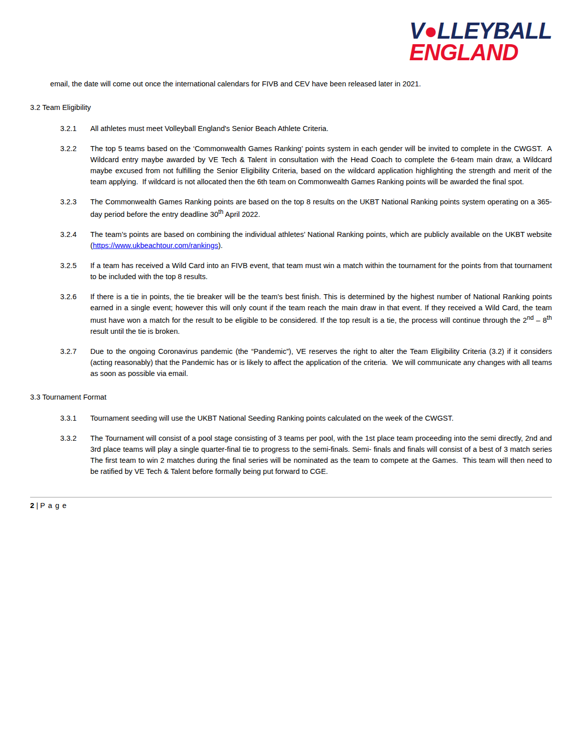V●LLEYBALL
ENGLAND
email, the date will come out once the international calendars for FIVB and CEV have been released later in 2021.
3.2 Team Eligibility
3.2.1
All athletes must meet Volleyball England's Senior Beach Athlete Criteria.
3.2.2
The top 5 teams based on the ‘Commonwealth Games Ranking’ points system in each gender will be invited to complete in the CWGST. A Wildcard entry maybe awarded by VE Tech & Talent in consultation with the Head Coach to complete the 6-team main draw, a Wildcard maybe excused from not fulfilling the Senior Eligibility Criteria, based on the wildcard application highlighting the strength and merit of the team applying. If wildcard is not allocated then the 6th team on Commonwealth Games Ranking points will be awarded the final spot.
3.2.3
The Commonwealth Games Ranking points are based on the top 8 results on the UKBT National Ranking points system operating on a 365-day period before the entry deadline 30th April 2022.
3.2.4
The team’s points are based on combining the individual athletes’ National Ranking points, which are publicly available on the UKBT website (https://www.ukbeachtour.com/rankings).
3.2.5
If a team has received a Wild Card into an FIVB event, that team must win a match within the tournament for the points from that tournament to be included with the top 8 results.
3.2.6
If there is a tie in points, the tie breaker will be the team’s best finish. This is determined by the highest number of National Ranking points earned in a single event; however this will only count if the team reach the main draw in that event. If they received a Wild Card, the team must have won a match for the result to be eligible to be considered. If the top result is a tie, the process will continue through the 2nd – 8th result until the tie is broken.
3.2.7
Due to the ongoing Coronavirus pandemic (the “Pandemic”), VE reserves the right to alter the Team Eligibility Criteria (3.2) if it considers (acting reasonably) that the Pandemic has or is likely to affect the application of the criteria. We will communicate any changes with all teams as soon as possible via email.
3.3 Tournament Format
3.3.1
Tournament seeding will use the UKBT National Seeding Ranking points calculated on the week of the CWGST.
3.3.2
The Tournament will consist of a pool stage consisting of 3 teams per pool, with the 1st place team proceeding into the semi directly, 2nd and 3rd place teams will play a single quarter-final tie to progress to the semi-finals. Semi- finals and finals will consist of a best of 3 match series The first team to win 2 matches during the final series will be nominated as the team to compete at the Games. This team will then need to be ratified by VE Tech & Talent before formally being put forward to CGE.
2 | P a g e